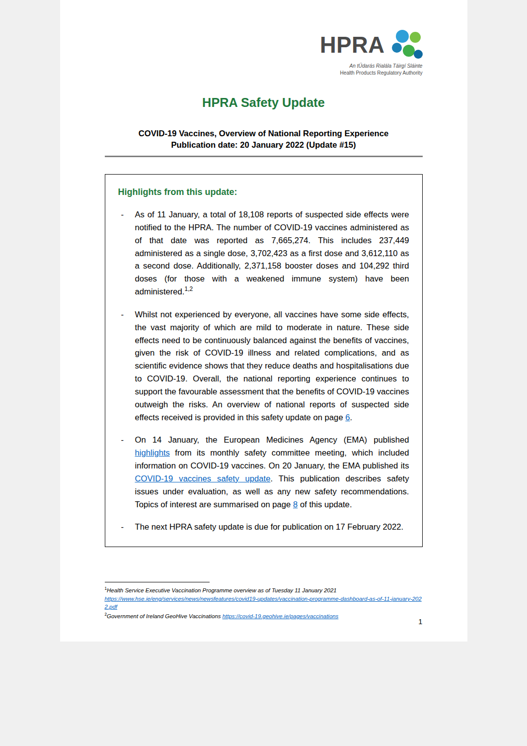HPRA
An tÚdarás Rialála Táirgí Sláinte
Health Products Regulatory Authority
HPRA Safety Update
COVID-19 Vaccines, Overview of National Reporting Experience
Publication date: 20 January 2022 (Update #15)
Highlights from this update:
As of 11 January, a total of 18,108 reports of suspected side effects were notified to the HPRA. The number of COVID-19 vaccines administered as of that date was reported as 7,665,274. This includes 237,449 administered as a single dose, 3,702,423 as a first dose and 3,612,110 as a second dose. Additionally, 2,371,158 booster doses and 104,292 third doses (for those with a weakened immune system) have been administered.1,2
Whilst not experienced by everyone, all vaccines have some side effects, the vast majority of which are mild to moderate in nature. These side effects need to be continuously balanced against the benefits of vaccines, given the risk of COVID-19 illness and related complications, and as scientific evidence shows that they reduce deaths and hospitalisations due to COVID-19. Overall, the national reporting experience continues to support the favourable assessment that the benefits of COVID-19 vaccines outweigh the risks. An overview of national reports of suspected side effects received is provided in this safety update on page 6.
On 14 January, the European Medicines Agency (EMA) published highlights from its monthly safety committee meeting, which included information on COVID-19 vaccines. On 20 January, the EMA published its COVID-19 vaccines safety update. This publication describes safety issues under evaluation, as well as any new safety recommendations. Topics of interest are summarised on page 8 of this update.
The next HPRA safety update is due for publication on 17 February 2022.
1Health Service Executive Vaccination Programme overview as of Tuesday 11 January 2021
https://www.hse.ie/eng/services/news/newsfeatures/covid19-updates/vaccination-programme-dashboard-as-of-11-january-2022.pdf
2Government of Ireland GeoHive Vaccinations https://covid-19.geohive.ie/pages/vaccinations
1